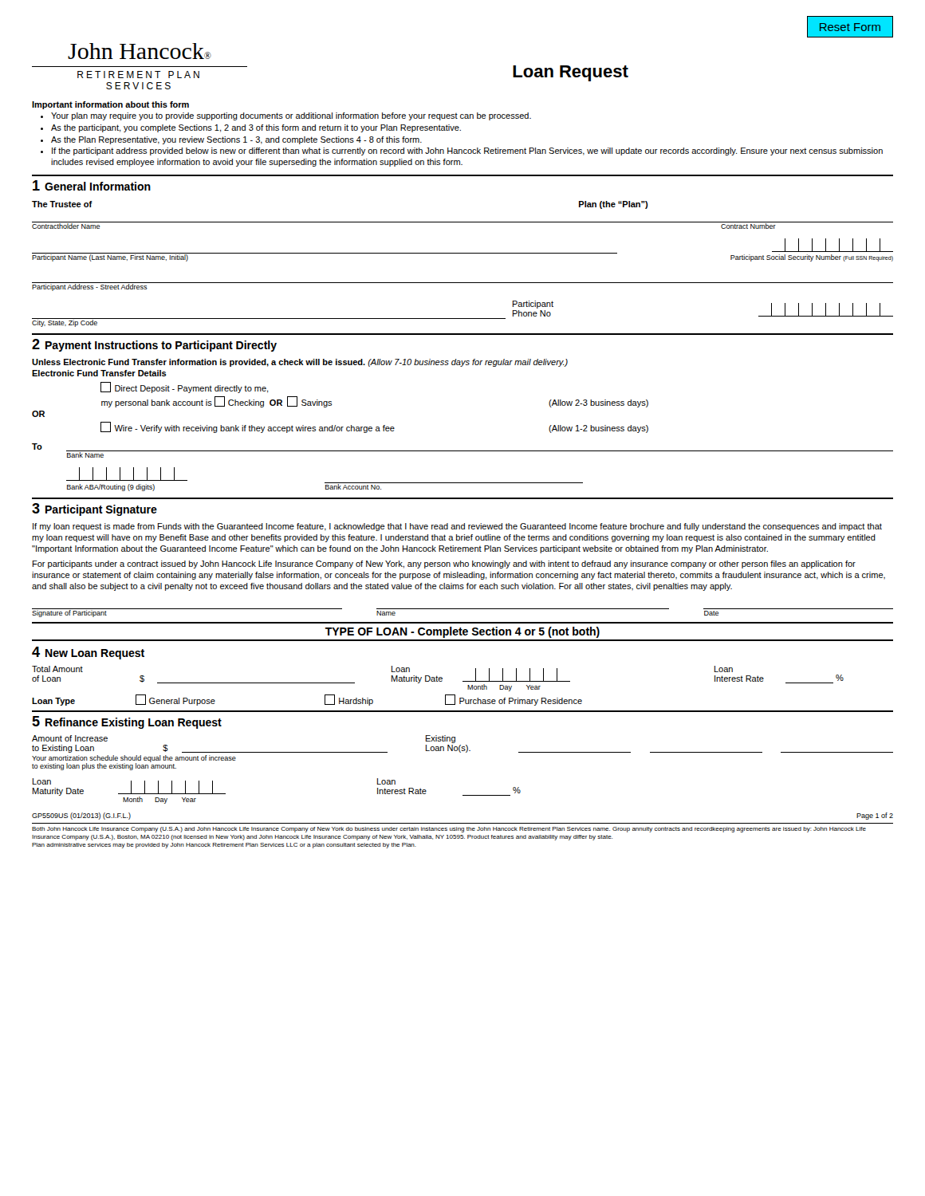Reset Form
John Hancock®
RETIREMENT PLAN
SERVICES
Loan Request
Important information about this form
Your plan may require you to provide supporting documents or additional information before your request can be processed.
As the participant, you complete Sections 1, 2 and 3 of this form and return it to your Plan Representative.
As the Plan Representative, you review Sections 1 - 3, and complete Sections 4 - 8 of this form.
If the participant address provided below is new or different than what is currently on record with John Hancock Retirement Plan Services, we will update our records accordingly. Ensure your next census submission includes revised employee information to avoid your file superseding the information supplied on this form.
1 General Information
| The Trustee of | Plan (the “Plan”) | |
| Contractholder Name | Contract Number |
| Participant Name (Last Name, First Name, Initial) | Participant Social Security Number (Full SSN Required) |
| Participant Address - Street Address |
| | Participant Phone No | |
| City, State, Zip Code | | |
2 Payment Instructions to Participant Directly
Unless Electronic Fund Transfer information is provided, a check will be issued. (Allow 7-10 business days for regular mail delivery.)
Electronic Fund Transfer Details
| | Direct Deposit - Payment directly to me, | |
| | my personal bank account is Checking OR Savings | (Allow 2-3 business days) |
| OR | | |
| | Wire - Verify with receiving bank if they accept wires and/or charge a fee | (Allow 1-2 business days) |
| To | |
| | Bank Name |
| | Bank ABA/Routing (9 digits) | | Bank Account No. | |
3 Participant Signature
If my loan request is made from Funds with the Guaranteed Income feature, I acknowledge that I have read and reviewed the Guaranteed Income feature brochure and fully understand the consequences and impact that my loan request will have on my Benefit Base and other benefits provided by this feature. I understand that a brief outline of the terms and conditions governing my loan request is also contained in the summary entitled "Important Information about the Guaranteed Income Feature" which can be found on the John Hancock Retirement Plan Services participant website or obtained from my Plan Administrator.
For participants under a contract issued by John Hancock Life Insurance Company of New York, any person who knowingly and with intent to defraud any insurance company or other person files an application for insurance or statement of claim containing any materially false information, or conceals for the purpose of misleading, information concerning any fact material thereto, commits a fraudulent insurance act, which is a crime, and shall also be subject to a civil penalty not to exceed five thousand dollars and the stated value of the claims for each such violation. For all other states, civil penalties may apply.
| Signature of Participant | | Name | | Date |
TYPE OF LOAN - Complete Section 4 or 5 (not both)
4 New Loan Request
| Total Amount of Loan | $ | | | Loan Maturity Date | | | Loan Interest Rate | % |
| | | | | | Month Day Year | | | |
| Loan Type | General Purpose | Hardship | Purchase of Primary Residence |
5 Refinance Existing Loan Request
| Amount of Increase to Existing Loan | $ | | | Existing Loan No(s). | | | | | |
Your amortization schedule should equal the amount of increase
to existing loan plus the existing loan amount.
| Loan Maturity Date | | | Loan Interest Rate | % | |
| | Month Day Year | | | | |
GP5509US (01/2013) (G.I.F.L.) Page 1 of 2
Both John Hancock Life Insurance Company (U.S.A.) and John Hancock Life Insurance Company of New York do business under certain instances using the John Hancock Retirement Plan Services name. Group annuity contracts and recordkeeping agreements are issued by: John Hancock Life Insurance Company (U.S.A.), Boston, MA 02210 (not licensed in New York) and John Hancock Life Insurance Company of New York, Valhalla, NY 10595. Product features and availability may differ by state.
Plan administrative services may be provided by John Hancock Retirement Plan Services LLC or a plan consultant selected by the Plan.